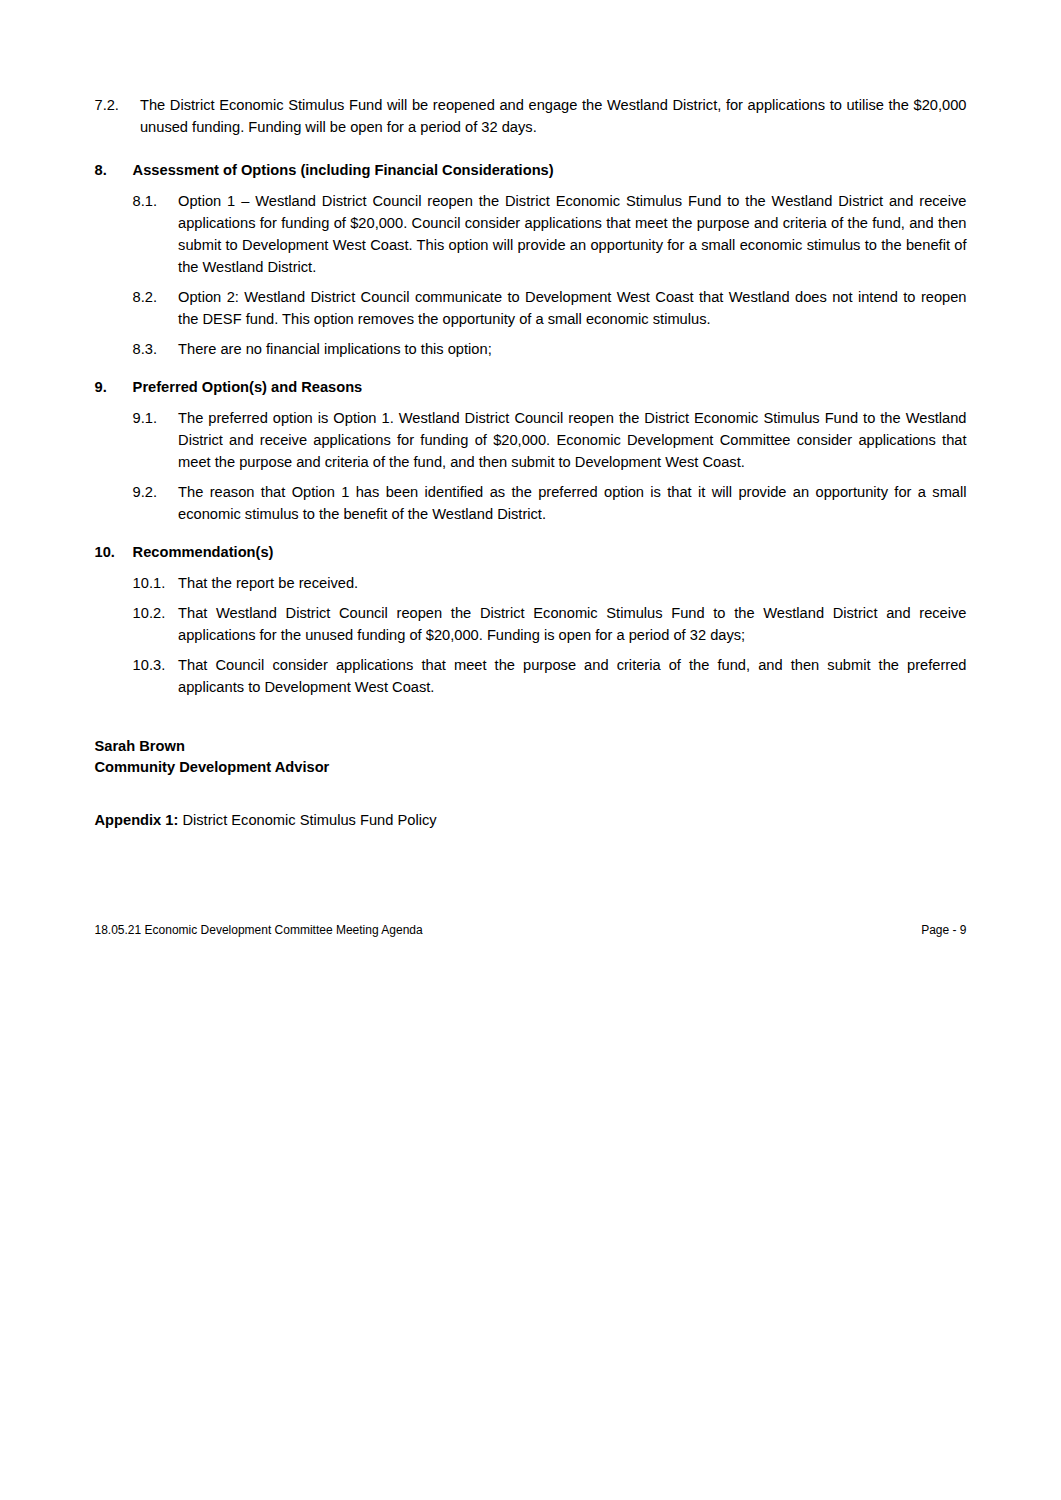7.2. The District Economic Stimulus Fund will be reopened and engage the Westland District, for applications to utilise the $20,000 unused funding. Funding will be open for a period of 32 days.
8. Assessment of Options (including Financial Considerations)
8.1. Option 1 – Westland District Council reopen the District Economic Stimulus Fund to the Westland District and receive applications for funding of $20,000. Council consider applications that meet the purpose and criteria of the fund, and then submit to Development West Coast. This option will provide an opportunity for a small economic stimulus to the benefit of the Westland District.
8.2. Option 2: Westland District Council communicate to Development West Coast that Westland does not intend to reopen the DESF fund. This option removes the opportunity of a small economic stimulus.
8.3. There are no financial implications to this option;
9. Preferred Option(s) and Reasons
9.1. The preferred option is Option 1. Westland District Council reopen the District Economic Stimulus Fund to the Westland District and receive applications for funding of $20,000. Economic Development Committee consider applications that meet the purpose and criteria of the fund, and then submit to Development West Coast.
9.2. The reason that Option 1 has been identified as the preferred option is that it will provide an opportunity for a small economic stimulus to the benefit of the Westland District.
10. Recommendation(s)
10.1. That the report be received.
10.2. That Westland District Council reopen the District Economic Stimulus Fund to the Westland District and receive applications for the unused funding of $20,000. Funding is open for a period of 32 days;
10.3. That Council consider applications that meet the purpose and criteria of the fund, and then submit the preferred applicants to Development West Coast.
Sarah Brown
Community Development Advisor
Appendix 1: District Economic Stimulus Fund Policy
18.05.21 Economic Development Committee Meeting Agenda Page - 9